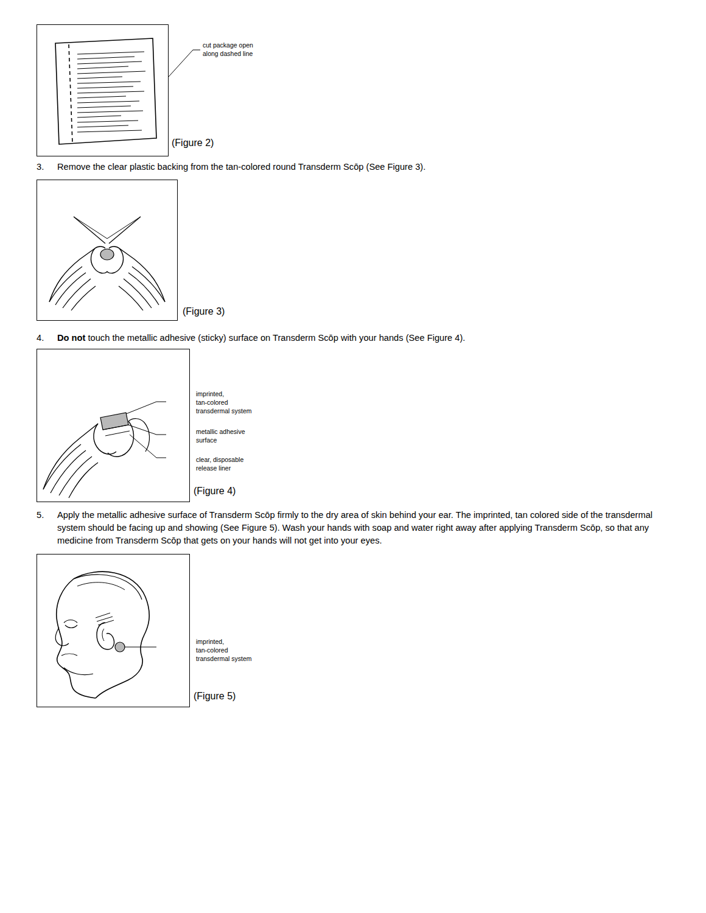cut package open along dashed line
(Figure 2)
3. Remove the clear plastic backing from the tan-colored round Transderm Scōp (See Figure 3).
(Figure 3)
4. Do not touch the metallic adhesive (sticky) surface on Transderm Scōp with your hands (See Figure 4).
imprinted, tan-colored transdermal system metallic adhesive surface clear, disposable release liner
(Figure 4)
5. Apply the metallic adhesive surface of Transderm Scōp firmly to the dry area of skin behind your ear. The imprinted, tan colored side of the transdermal system should be facing up and showing (See Figure 5). Wash your hands with soap and water right away after applying Transderm Scōp, so that any medicine from Transderm Scōp that gets on your hands will not get into your eyes.
imprinted, tan-colored transdermal system
(Figure 5)